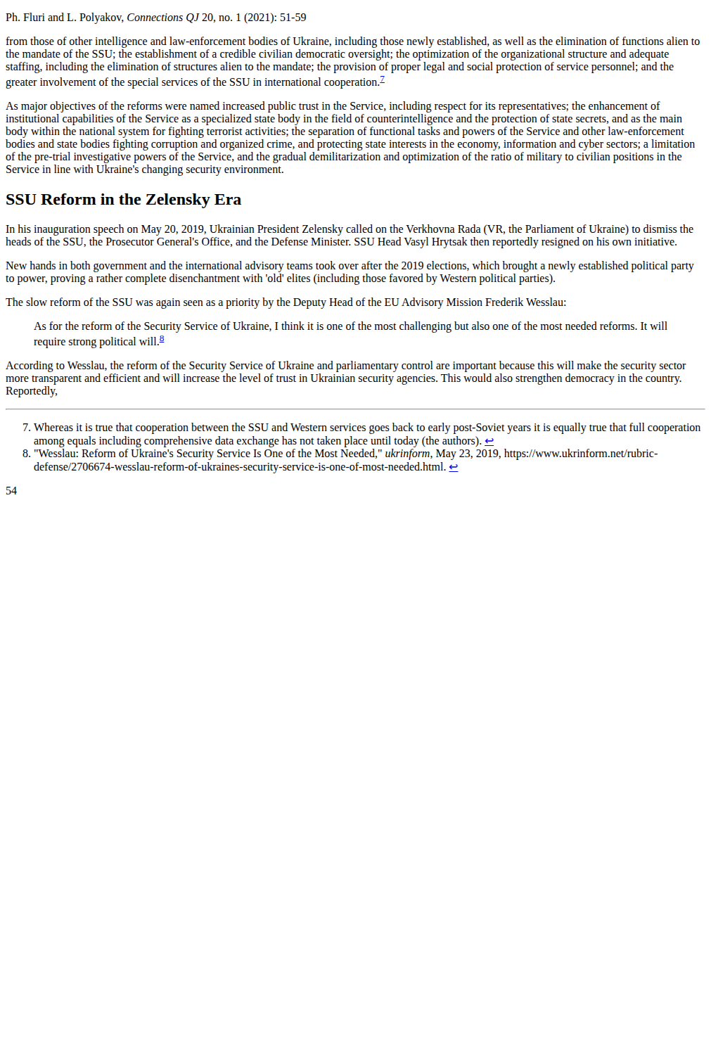Ph. Fluri and L. Polyakov, Connections QJ 20, no. 1 (2021): 51-59
from those of other intelligence and law-enforcement bodies of Ukraine, including those newly established, as well as the elimination of functions alien to the mandate of the SSU; the establishment of a credible civilian democratic oversight; the optimization of the organizational structure and adequate staffing, including the elimination of structures alien to the mandate; the provision of proper legal and social protection of service personnel; and the greater involvement of the special services of the SSU in international cooperation.7
As major objectives of the reforms were named increased public trust in the Service, including respect for its representatives; the enhancement of institutional capabilities of the Service as a specialized state body in the field of counterintelligence and the protection of state secrets, and as the main body within the national system for fighting terrorist activities; the separation of functional tasks and powers of the Service and other law-enforcement bodies and state bodies fighting corruption and organized crime, and protecting state interests in the economy, information and cyber sectors; a limitation of the pre-trial investigative powers of the Service, and the gradual demilitarization and optimization of the ratio of military to civilian positions in the Service in line with Ukraine's changing security environment.
SSU Reform in the Zelensky Era
In his inauguration speech on May 20, 2019, Ukrainian President Zelensky called on the Verkhovna Rada (VR, the Parliament of Ukraine) to dismiss the heads of the SSU, the Prosecutor General's Office, and the Defense Minister. SSU Head Vasyl Hrytsak then reportedly resigned on his own initiative.
New hands in both government and the international advisory teams took over after the 2019 elections, which brought a newly established political party to power, proving a rather complete disenchantment with 'old' elites (including those favored by Western political parties).
The slow reform of the SSU was again seen as a priority by the Deputy Head of the EU Advisory Mission Frederik Wesslau:
As for the reform of the Security Service of Ukraine, I think it is one of the most challenging but also one of the most needed reforms. It will require strong political will.8
According to Wesslau, the reform of the Security Service of Ukraine and parliamentary control are important because this will make the security sector more transparent and efficient and will increase the level of trust in Ukrainian security agencies. This would also strengthen democracy in the country. Reportedly,
Whereas it is true that cooperation between the SSU and Western services goes back to early post-Soviet years it is equally true that full cooperation among equals including comprehensive data exchange has not taken place until today (the authors). ↩
"Wesslau: Reform of Ukraine's Security Service Is One of the Most Needed," ukrinform, May 23, 2019, https://www.ukrinform.net/rubric-defense/2706674-wesslau-reform-of-ukraines-security-service-is-one-of-most-needed.html. ↩
54